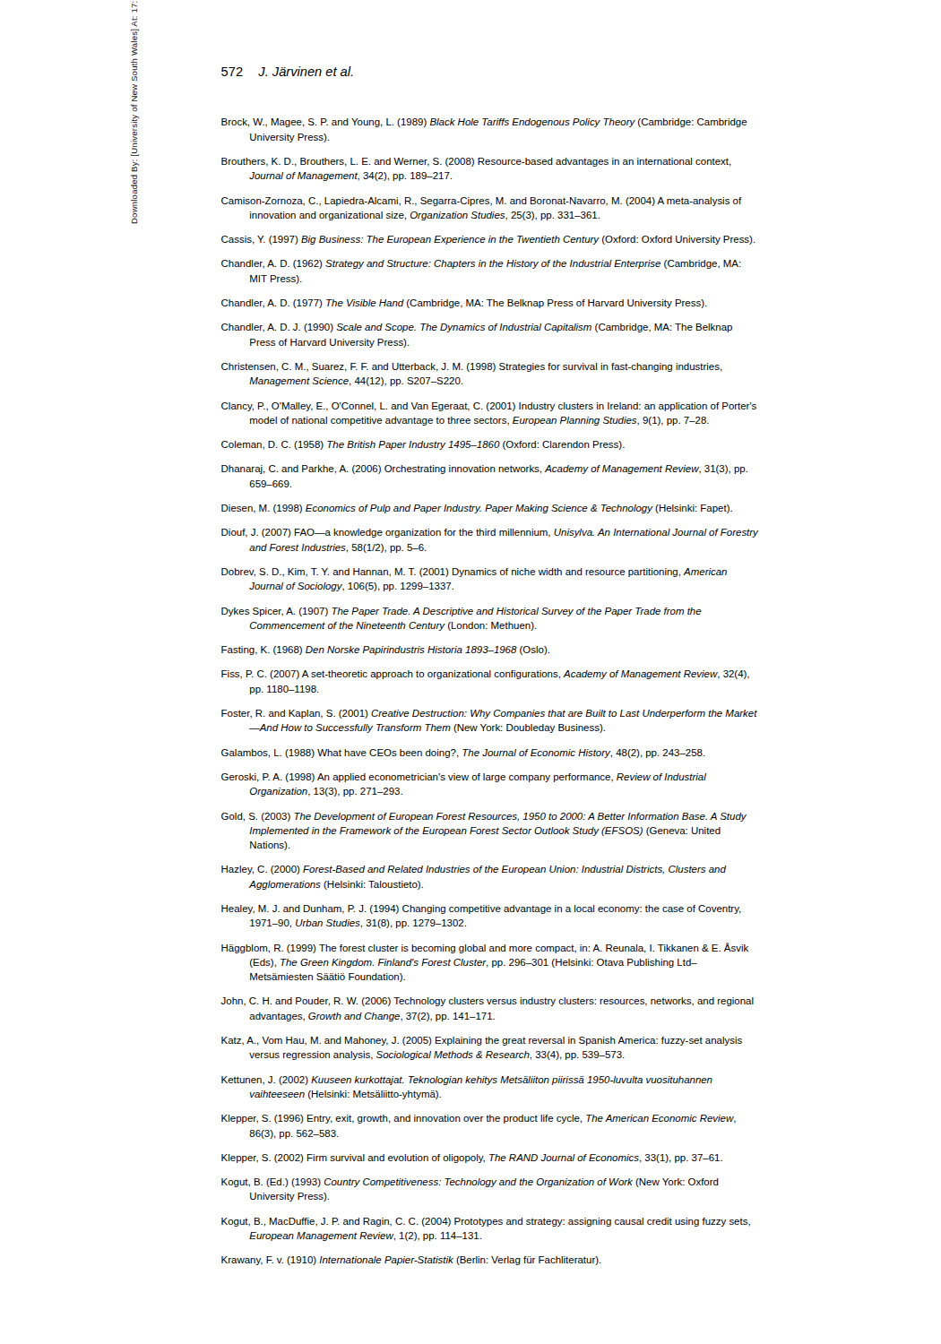Downloaded By: [University of New South Wales] At: 17:11 13 January 2010
572 J. Järvinen et al.
Brock, W., Magee, S. P. and Young, L. (1989) Black Hole Tariffs Endogenous Policy Theory (Cambridge: Cambridge University Press).
Brouthers, K. D., Brouthers, L. E. and Werner, S. (2008) Resource-based advantages in an international context, Journal of Management, 34(2), pp. 189–217.
Camison-Zornoza, C., Lapiedra-Alcami, R., Segarra-Cipres, M. and Boronat-Navarro, M. (2004) A meta-analysis of innovation and organizational size, Organization Studies, 25(3), pp. 331–361.
Cassis, Y. (1997) Big Business: The European Experience in the Twentieth Century (Oxford: Oxford University Press).
Chandler, A. D. (1962) Strategy and Structure: Chapters in the History of the Industrial Enterprise (Cambridge, MA: MIT Press).
Chandler, A. D. (1977) The Visible Hand (Cambridge, MA: The Belknap Press of Harvard University Press).
Chandler, A. D. J. (1990) Scale and Scope. The Dynamics of Industrial Capitalism (Cambridge, MA: The Belknap Press of Harvard University Press).
Christensen, C. M., Suarez, F. F. and Utterback, J. M. (1998) Strategies for survival in fast-changing industries, Management Science, 44(12), pp. S207–S220.
Clancy, P., O'Malley, E., O'Connel, L. and Van Egeraat, C. (2001) Industry clusters in Ireland: an application of Porter's model of national competitive advantage to three sectors, European Planning Studies, 9(1), pp. 7–28.
Coleman, D. C. (1958) The British Paper Industry 1495–1860 (Oxford: Clarendon Press).
Dhanaraj, C. and Parkhe, A. (2006) Orchestrating innovation networks, Academy of Management Review, 31(3), pp. 659–669.
Diesen, M. (1998) Economics of Pulp and Paper Industry. Paper Making Science & Technology (Helsinki: Fapet).
Diouf, J. (2007) FAO—a knowledge organization for the third millennium, Unisylva. An International Journal of Forestry and Forest Industries, 58(1/2), pp. 5–6.
Dobrev, S. D., Kim, T. Y. and Hannan, M. T. (2001) Dynamics of niche width and resource partitioning, American Journal of Sociology, 106(5), pp. 1299–1337.
Dykes Spicer, A. (1907) The Paper Trade. A Descriptive and Historical Survey of the Paper Trade from the Commencement of the Nineteenth Century (London: Methuen).
Fasting, K. (1968) Den Norske Papirindustris Historia 1893–1968 (Oslo).
Fiss, P. C. (2007) A set-theoretic approach to organizational configurations, Academy of Management Review, 32(4), pp. 1180–1198.
Foster, R. and Kaplan, S. (2001) Creative Destruction: Why Companies that are Built to Last Underperform the Market—And How to Successfully Transform Them (New York: Doubleday Business).
Galambos, L. (1988) What have CEOs been doing?, The Journal of Economic History, 48(2), pp. 243–258.
Geroski, P. A. (1998) An applied econometrician's view of large company performance, Review of Industrial Organization, 13(3), pp. 271–293.
Gold, S. (2003) The Development of European Forest Resources, 1950 to 2000: A Better Information Base. A Study Implemented in the Framework of the European Forest Sector Outlook Study (EFSOS) (Geneva: United Nations).
Hazley, C. (2000) Forest-Based and Related Industries of the European Union: Industrial Districts, Clusters and Agglomerations (Helsinki: Taloustieto).
Healey, M. J. and Dunham, P. J. (1994) Changing competitive advantage in a local economy: the case of Coventry, 1971–90, Urban Studies, 31(8), pp. 1279–1302.
Häggblom, R. (1999) The forest cluster is becoming global and more compact, in: A. Reunala, I. Tikkanen & E. Åsvik (Eds), The Green Kingdom. Finland's Forest Cluster, pp. 296–301 (Helsinki: Otava Publishing Ltd–Metsämiesten Säätiö Foundation).
John, C. H. and Pouder, R. W. (2006) Technology clusters versus industry clusters: resources, networks, and regional advantages, Growth and Change, 37(2), pp. 141–171.
Katz, A., Vom Hau, M. and Mahoney, J. (2005) Explaining the great reversal in Spanish America: fuzzy-set analysis versus regression analysis, Sociological Methods & Research, 33(4), pp. 539–573.
Kettunen, J. (2002) Kuuseen kurkottajat. Teknologian kehitys Metsäliiton piirissä 1950-luvulta vuosituhannen vaihteeseen (Helsinki: Metsäliitto-yhtymä).
Klepper, S. (1996) Entry, exit, growth, and innovation over the product life cycle, The American Economic Review, 86(3), pp. 562–583.
Klepper, S. (2002) Firm survival and evolution of oligopoly, The RAND Journal of Economics, 33(1), pp. 37–61.
Kogut, B. (Ed.) (1993) Country Competitiveness: Technology and the Organization of Work (New York: Oxford University Press).
Kogut, B., MacDuffie, J. P. and Ragin, C. C. (2004) Prototypes and strategy: assigning causal credit using fuzzy sets, European Management Review, 1(2), pp. 114–131.
Krawany, F. v. (1910) Internationale Papier-Statistik (Berlin: Verlag für Fachliteratur).